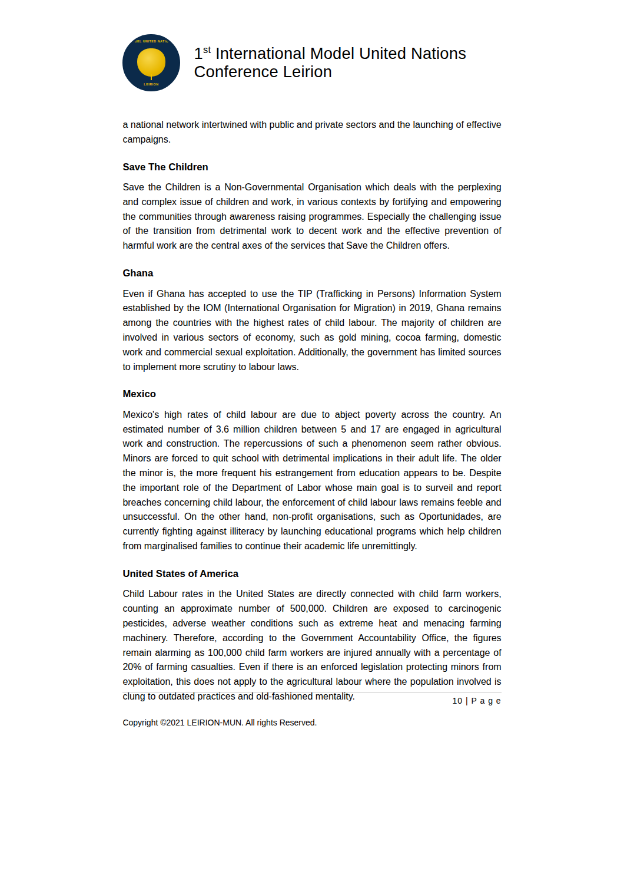Model United Nations
Leirion
1st International Model United Nations Conference Leirion
a national network intertwined with public and private sectors and the launching of effective campaigns.
Save The Children
Save the Children is a Non-Governmental Organisation which deals with the perplexing and complex issue of children and work, in various contexts by fortifying and empowering the communities through awareness raising programmes. Especially the challenging issue of the transition from detrimental work to decent work and the effective prevention of harmful work are the central axes of the services that Save the Children offers.
Ghana
Even if Ghana has accepted to use the TIP (Trafficking in Persons) Information System established by the IOM (International Organisation for Migration) in 2019, Ghana remains among the countries with the highest rates of child labour. The majority of children are involved in various sectors of economy, such as gold mining, cocoa farming, domestic work and commercial sexual exploitation. Additionally, the government has limited sources to implement more scrutiny to labour laws.
Mexico
Mexico's high rates of child labour are due to abject poverty across the country. An estimated number of 3.6 million children between 5 and 17 are engaged in agricultural work and construction. The repercussions of such a phenomenon seem rather obvious. Minors are forced to quit school with detrimental implications in their adult life. The older the minor is, the more frequent his estrangement from education appears to be. Despite the important role of the Department of Labor whose main goal is to surveil and report breaches concerning child labour, the enforcement of child labour laws remains feeble and unsuccessful. On the other hand, non-profit organisations, such as Oportunidades, are currently fighting against illiteracy by launching educational programs which help children from marginalised families to continue their academic life unremittingly.
United States of America
Child Labour rates in the United States are directly connected with child farm workers, counting an approximate number of 500,000. Children are exposed to carcinogenic pesticides, adverse weather conditions such as extreme heat and menacing farming machinery. Therefore, according to the Government Accountability Office, the figures remain alarming as 100,000 child farm workers are injured annually with a percentage of 20% of farming casualties. Even if there is an enforced legislation protecting minors from exploitation, this does not apply to the agricultural labour where the population involved is clung to outdated practices and old-fashioned mentality.
10 | P a g e
Copyright ©2021 LEIRION-MUN. All rights Reserved.